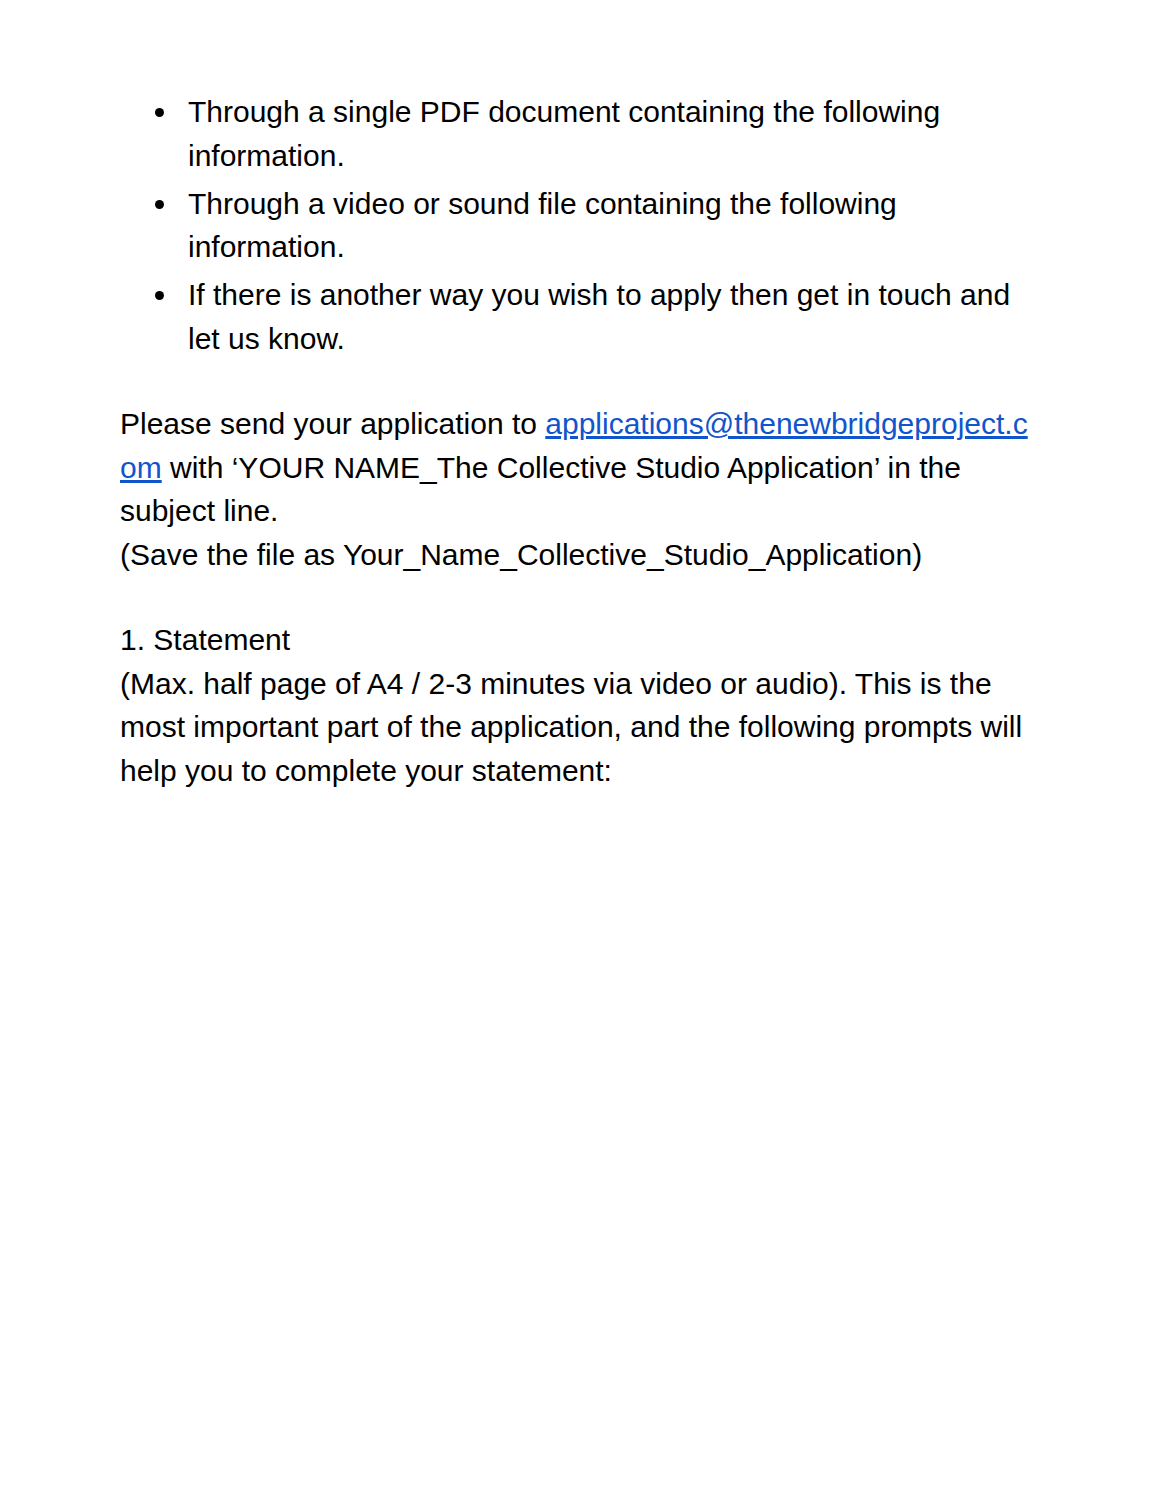Through a single PDF document containing the following information.
Through a video or sound file containing the following information.
If there is another way you wish to apply then get in touch and let us know.
Please send your application to applications@thenewbridgeproject.com with ‘YOUR NAME_The Collective Studio Application’ in the subject line.
(Save the file as Your_Name_Collective_Studio_Application)
1. Statement
(Max. half page of A4 / 2-3 minutes via video or audio). This is the most important part of the application, and the following prompts will help you to complete your statement: